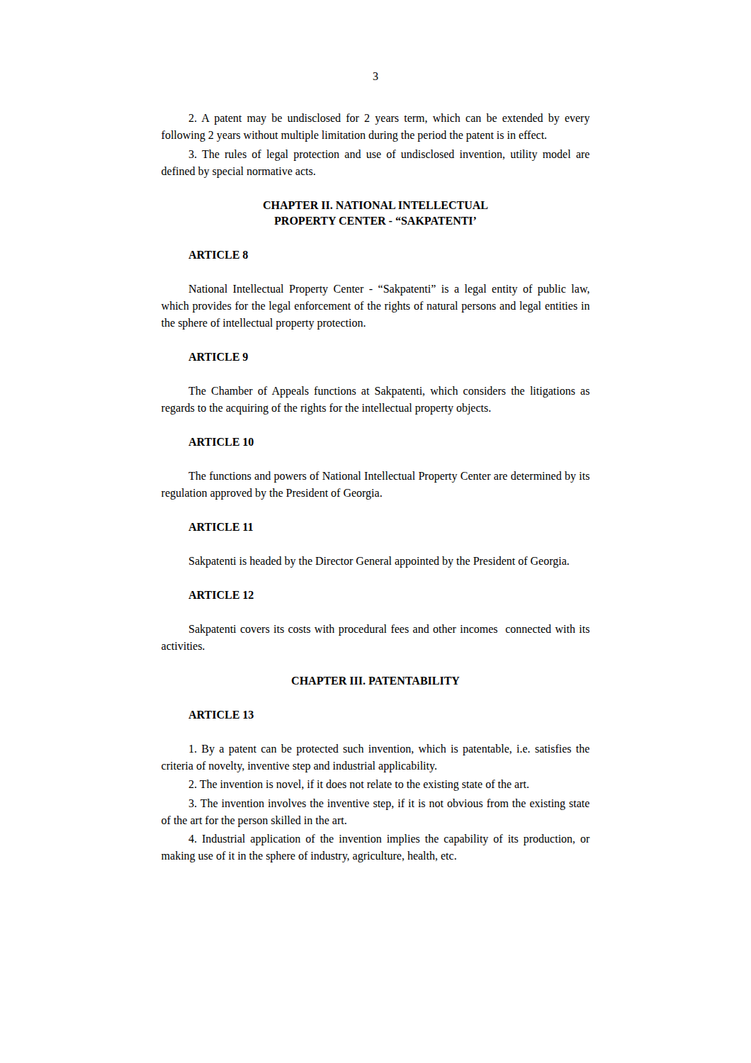3
2. A patent may be undisclosed for 2 years term, which can be extended by every following 2 years without multiple limitation during the period the patent is in effect.
3. The rules of legal protection and use of undisclosed invention, utility model are defined by special normative acts.
Chapter II. National Intellectual
Property Center - “Sakpatenti’
ARTICLE 8
National Intellectual Property Center - “Sakpatenti” is a legal entity of public law, which provides for the legal enforcement of the rights of natural persons and legal entities in the sphere of intellectual property protection.
ARTICLE 9
The Chamber of Appeals functions at Sakpatenti, which considers the litigations as regards to the acquiring of the rights for the intellectual property objects.
ARTICLE 10
The functions and powers of National Intellectual Property Center are determined by its regulation approved by the President of Georgia.
ARTICLE 11
Sakpatenti is headed by the Director General appointed by the President of Georgia.
ARTICLE 12
Sakpatenti covers its costs with procedural fees and other incomes connected with its activities.
Chapter III. Patentability
ARTICLE 13
1. By a patent can be protected such invention, which is patentable, i.e. satisfies the criteria of novelty, inventive step and industrial applicability.
2. The invention is novel, if it does not relate to the existing state of the art.
3. The invention involves the inventive step, if it is not obvious from the existing state of the art for the person skilled in the art.
4. Industrial application of the invention implies the capability of its production, or making use of it in the sphere of industry, agriculture, health, etc.